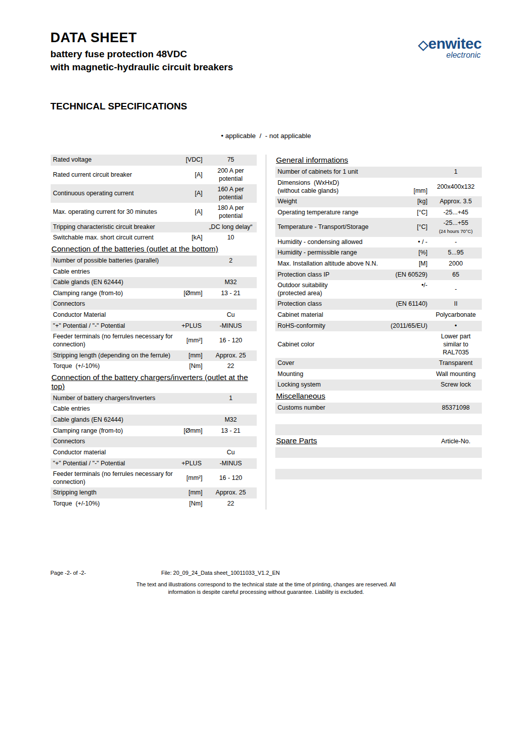DATA SHEET
battery fuse protection 48VDC
with magnetic-hydraulic circuit breakers
◇enwitec
electronic
TECHNICAL SPECIFICATIONS
• applicable / - not applicable
| Rated voltage | [VDC] | 75 |
| Rated current circuit breaker | [A] | 200 A per potential |
| Continuous operating current | [A] | 160 A per potential |
| Max. operating current for 30 minutes | [A] | 180 A per potential |
| Tripping characteristic circuit breaker | | „DC long delay“ |
| Switchable max. short circuit current | [kA] | 10 |
Connection of the batteries (outlet at the bottom)
| Number of possible batteries (parallel) | | 2 |
| Cable entries | | |
| Cable glands (EN 62444) | | M32 |
| Clamping range (from-to) | [Ømm] | 13 - 21 |
| Connectors | | |
| Conductor Material | | Cu |
| "+" Potential / "-" Potential | +PLUS | -MINUS |
| Feeder terminals (no ferrules necessary for connection) | [mm²] | 16 - 120 |
| Stripping length (depending on the ferrule) | [mm] | Approx. 25 |
| Torque (+/-10%) | [Nm] | 22 |
Connection of the battery chargers/inverters (outlet at the top)
| Number of battery chargers/Inverters | | 1 |
| Cable entries | | |
| Cable glands (EN 62444) | | M32 |
| Clamping range (from-to) | [Ømm] | 13 - 21 |
| Connectors | | |
| Conductor material | | Cu |
| "+" Potential / "-" Potential | +PLUS | -MINUS |
| Feeder terminals (no ferrules necessary for connection) | [mm²] | 16 - 120 |
| Stripping length | [mm] | Approx. 25 |
| Torque (+/-10%) | [Nm] | 22 |
General informations
| Number of cabinets for 1 unit | 1 |
| Dimensions (WxHxD) (without cable glands) [mm] | 200x400x132 |
| Weight [kg] | Approx. 3.5 |
| Operating temperature range [°C] | -25...+45 |
| Temperature - Transport/Storage [°C] | -25...+55 (24 hours 70°C) |
| Humidity - condensing allowed • / - | - |
| Humidity - permissible range [%] | 5...95 |
| Max. Installation altitude above N.N. [M] | 2000 |
| Protection class IP (EN 60529) | 65 |
| Outdoor suitability (protected area) •/- | - |
| Protection class (EN 61140) | II |
| Cabinet material | Polycarbonate |
| RoHS-conformity (2011/65/EU) | • |
| Cabinet color | Lower part similar to RAL7035 |
| Cover | Transparent |
| Mounting | Wall mounting |
| Locking system | Screw lock |
Miscellaneous
| Customs number | 85371098 |
Spare Parts
| | Article-No. |
Page -2- of -2-
File: 20_09_24_Data sheet_10011033_V1.2_EN
The text and illustrations correspond to the technical state at the time of printing, changes are reserved. All
information is despite careful processing without guarantee. Liability is excluded.